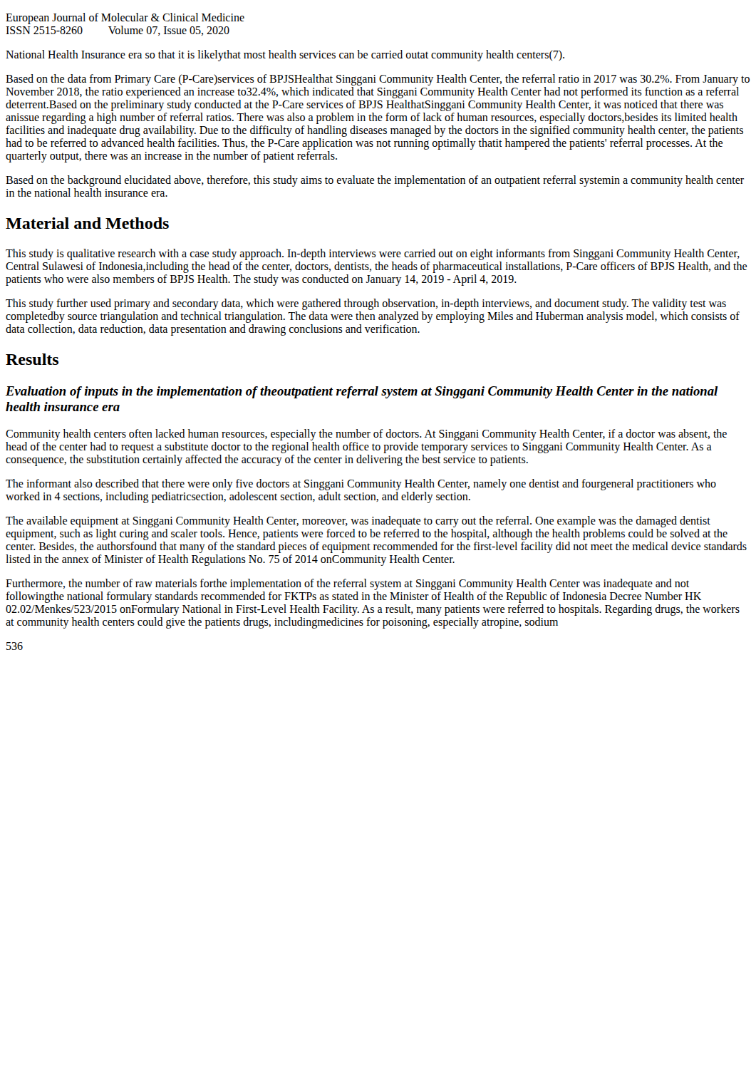European Journal of Molecular & Clinical Medicine
ISSN 2515-8260 Volume 07, Issue 05, 2020
National Health Insurance era so that it is likelythat most health services can be carried outat community health centers(7).
Based on the data from Primary Care (P-Care)services of BPJSHealthat Singgani Community Health Center, the referral ratio in 2017 was 30.2%. From January to November 2018, the ratio experienced an increase to32.4%, which indicated that Singgani Community Health Center had not performed its function as a referral deterrent.Based on the preliminary study conducted at the P-Care services of BPJS HealthatSinggani Community Health Center, it was noticed that there was anissue regarding a high number of referral ratios. There was also a problem in the form of lack of human resources, especially doctors,besides its limited health facilities and inadequate drug availability. Due to the difficulty of handling diseases managed by the doctors in the signified community health center, the patients had to be referred to advanced health facilities. Thus, the P-Care application was not running optimally thatit hampered the patients' referral processes. At the quarterly output, there was an increase in the number of patient referrals.
Based on the background elucidated above, therefore, this study aims to evaluate the implementation of an outpatient referral systemin a community health center in the national health insurance era.
Material and Methods
This study is qualitative research with a case study approach. In-depth interviews were carried out on eight informants from Singgani Community Health Center, Central Sulawesi of Indonesia,including the head of the center, doctors, dentists, the heads of pharmaceutical installations, P-Care officers of BPJS Health, and the patients who were also members of BPJS Health. The study was conducted on January 14, 2019 - April 4, 2019.
This study further used primary and secondary data, which were gathered through observation, in-depth interviews, and document study. The validity test was completedby source triangulation and technical triangulation. The data were then analyzed by employing Miles and Huberman analysis model, which consists of data collection, data reduction, data presentation and drawing conclusions and verification.
Results
Evaluation of inputs in the implementation of theoutpatient referral system at Singgani Community Health Center in the national health insurance era
Community health centers often lacked human resources, especially the number of doctors. At Singgani Community Health Center, if a doctor was absent, the head of the center had to request a substitute doctor to the regional health office to provide temporary services to Singgani Community Health Center. As a consequence, the substitution certainly affected the accuracy of the center in delivering the best service to patients.
The informant also described that there were only five doctors at Singgani Community Health Center, namely one dentist and fourgeneral practitioners who worked in 4 sections, including pediatricsection, adolescent section, adult section, and elderly section.
The available equipment at Singgani Community Health Center, moreover, was inadequate to carry out the referral. One example was the damaged dentist equipment, such as light curing and scaler tools. Hence, patients were forced to be referred to the hospital, although the health problems could be solved at the center. Besides, the authorsfound that many of the standard pieces of equipment recommended for the first-level facility did not meet the medical device standards listed in the annex of Minister of Health Regulations No. 75 of 2014 onCommunity Health Center.
Furthermore, the number of raw materials forthe implementation of the referral system at Singgani Community Health Center was inadequate and not followingthe national formulary standards recommended for FKTPs as stated in the Minister of Health of the Republic of Indonesia Decree Number HK 02.02/Menkes/523/2015 onFormulary National in First-Level Health Facility. As a result, many patients were referred to hospitals. Regarding drugs, the workers at community health centers could give the patients drugs, includingmedicines for poisoning, especially atropine, sodium
536